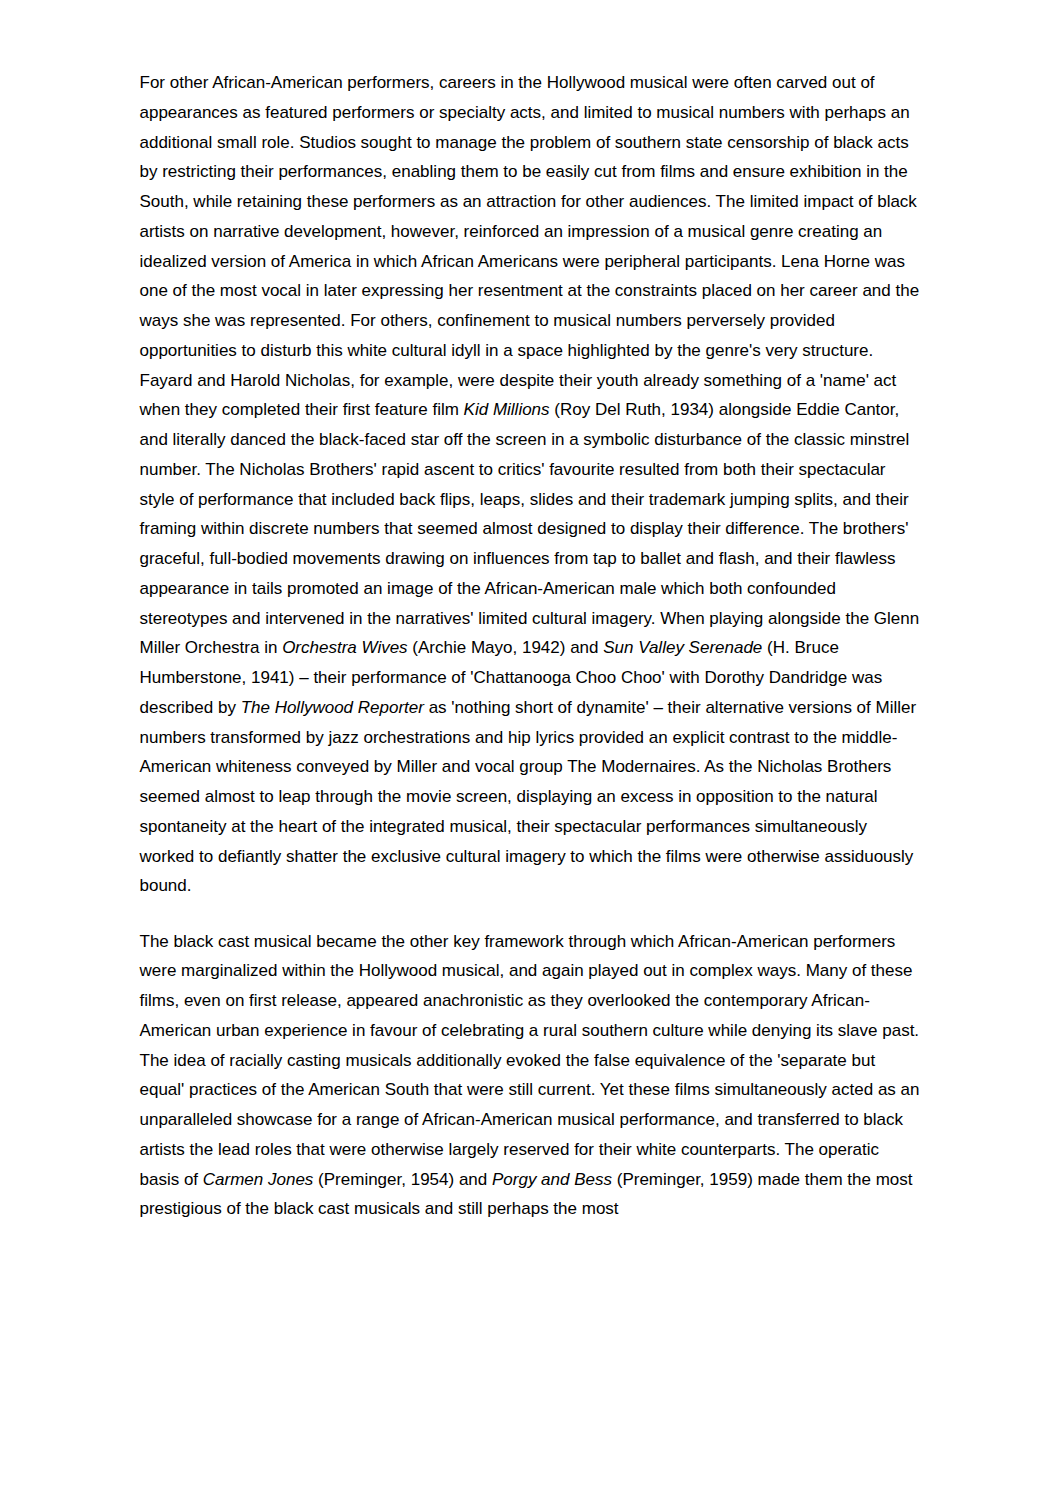For other African-American performers, careers in the Hollywood musical were often carved out of appearances as featured performers or specialty acts, and limited to musical numbers with perhaps an additional small role. Studios sought to manage the problem of southern state censorship of black acts by restricting their performances, enabling them to be easily cut from films and ensure exhibition in the South, while retaining these performers as an attraction for other audiences. The limited impact of black artists on narrative development, however, reinforced an impression of a musical genre creating an idealized version of America in which African Americans were peripheral participants. Lena Horne was one of the most vocal in later expressing her resentment at the constraints placed on her career and the ways she was represented. For others, confinement to musical numbers perversely provided opportunities to disturb this white cultural idyll in a space highlighted by the genre's very structure. Fayard and Harold Nicholas, for example, were despite their youth already something of a 'name' act when they completed their first feature film Kid Millions (Roy Del Ruth, 1934) alongside Eddie Cantor, and literally danced the black-faced star off the screen in a symbolic disturbance of the classic minstrel number. The Nicholas Brothers' rapid ascent to critics' favourite resulted from both their spectacular style of performance that included back flips, leaps, slides and their trademark jumping splits, and their framing within discrete numbers that seemed almost designed to display their difference. The brothers' graceful, full-bodied movements drawing on influences from tap to ballet and flash, and their flawless appearance in tails promoted an image of the African-American male which both confounded stereotypes and intervened in the narratives' limited cultural imagery. When playing alongside the Glenn Miller Orchestra in Orchestra Wives (Archie Mayo, 1942) and Sun Valley Serenade (H. Bruce Humberstone, 1941) – their performance of 'Chattanooga Choo Choo' with Dorothy Dandridge was described by The Hollywood Reporter as 'nothing short of dynamite' – their alternative versions of Miller numbers transformed by jazz orchestrations and hip lyrics provided an explicit contrast to the middle-American whiteness conveyed by Miller and vocal group The Modernaires. As the Nicholas Brothers seemed almost to leap through the movie screen, displaying an excess in opposition to the natural spontaneity at the heart of the integrated musical, their spectacular performances simultaneously worked to defiantly shatter the exclusive cultural imagery to which the films were otherwise assiduously bound.
The black cast musical became the other key framework through which African-American performers were marginalized within the Hollywood musical, and again played out in complex ways. Many of these films, even on first release, appeared anachronistic as they overlooked the contemporary African-American urban experience in favour of celebrating a rural southern culture while denying its slave past. The idea of racially casting musicals additionally evoked the false equivalence of the 'separate but equal' practices of the American South that were still current. Yet these films simultaneously acted as an unparalleled showcase for a range of African-American musical performance, and transferred to black artists the lead roles that were otherwise largely reserved for their white counterparts. The operatic basis of Carmen Jones (Preminger, 1954) and Porgy and Bess (Preminger, 1959) made them the most prestigious of the black cast musicals and still perhaps the most